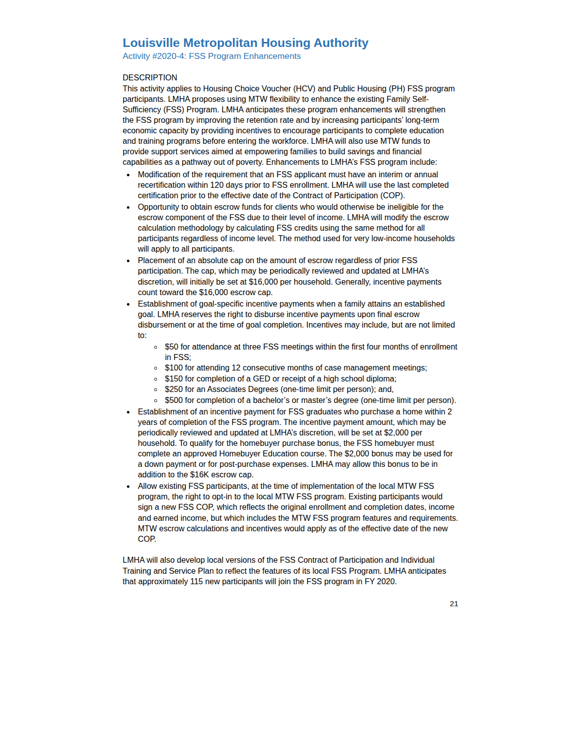Louisville Metropolitan Housing Authority
Activity #2020-4: FSS Program Enhancements
DESCRIPTION
This activity applies to Housing Choice Voucher (HCV) and Public Housing (PH) FSS program participants. LMHA proposes using MTW flexibility to enhance the existing Family Self-Sufficiency (FSS) Program. LMHA anticipates these program enhancements will strengthen the FSS program by improving the retention rate and by increasing participants’ long-term economic capacity by providing incentives to encourage participants to complete education and training programs before entering the workforce. LMHA will also use MTW funds to provide support services aimed at empowering families to build savings and financial capabilities as a pathway out of poverty. Enhancements to LMHA’s FSS program include:
Modification of the requirement that an FSS applicant must have an interim or annual recertification within 120 days prior to FSS enrollment. LMHA will use the last completed certification prior to the effective date of the Contract of Participation (COP).
Opportunity to obtain escrow funds for clients who would otherwise be ineligible for the escrow component of the FSS due to their level of income. LMHA will modify the escrow calculation methodology by calculating FSS credits using the same method for all participants regardless of income level. The method used for very low-income households will apply to all participants.
Placement of an absolute cap on the amount of escrow regardless of prior FSS participation. The cap, which may be periodically reviewed and updated at LMHA’s discretion, will initially be set at $16,000 per household. Generally, incentive payments count toward the $16,000 escrow cap.
Establishment of goal-specific incentive payments when a family attains an established goal. LMHA reserves the right to disburse incentive payments upon final escrow disbursement or at the time of goal completion. Incentives may include, but are not limited to:
$50 for attendance at three FSS meetings within the first four months of enrollment in FSS;
$100 for attending 12 consecutive months of case management meetings;
$150 for completion of a GED or receipt of a high school diploma;
$250 for an Associates Degrees (one-time limit per person); and,
$500 for completion of a bachelor’s or master’s degree (one-time limit per person).
Establishment of an incentive payment for FSS graduates who purchase a home within 2 years of completion of the FSS program. The incentive payment amount, which may be periodically reviewed and updated at LMHA’s discretion, will be set at $2,000 per household. To qualify for the homebuyer purchase bonus, the FSS homebuyer must complete an approved Homebuyer Education course. The $2,000 bonus may be used for a down payment or for post-purchase expenses. LMHA may allow this bonus to be in addition to the $16K escrow cap.
Allow existing FSS participants, at the time of implementation of the local MTW FSS program, the right to opt-in to the local MTW FSS program. Existing participants would sign a new FSS COP, which reflects the original enrollment and completion dates, income and earned income, but which includes the MTW FSS program features and requirements. MTW escrow calculations and incentives would apply as of the effective date of the new COP.
LMHA will also develop local versions of the FSS Contract of Participation and Individual Training and Service Plan to reflect the features of its local FSS Program. LMHA anticipates that approximately 115 new participants will join the FSS program in FY 2020.
21